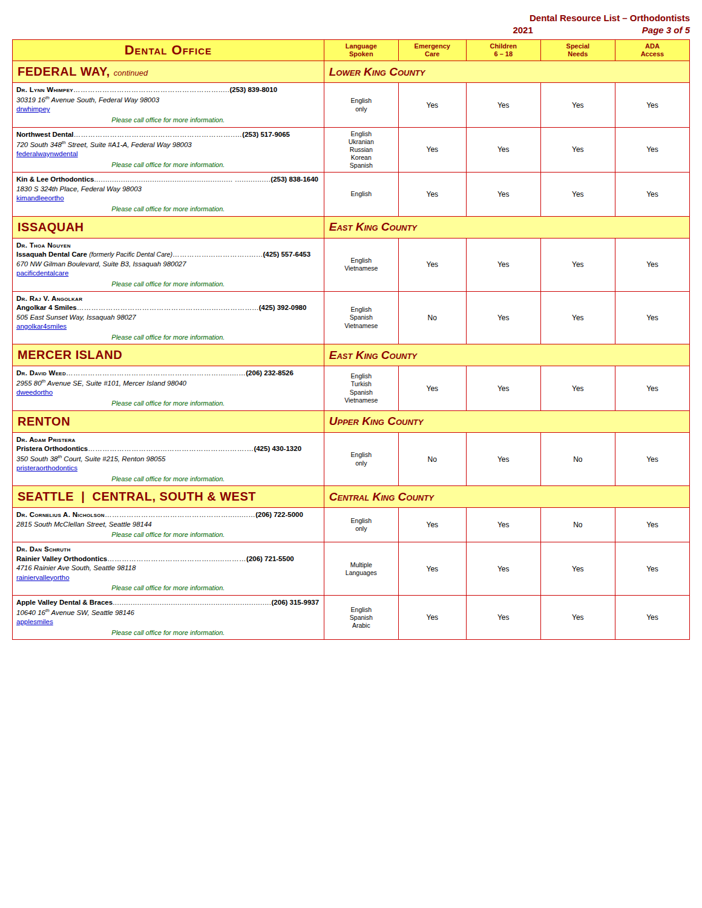Dental Resource List – Orthodontists
2021 Page 3 of 5
| Dental Office | Language Spoken | Emergency Care | Children 6 – 18 | Special Needs | ADA Access |
| --- | --- | --- | --- | --- | --- |
| FEDERAL WAY, continued | Lower King County |
| Dr. Lynn Whimpey ……………………………………………………..... (253) 839-8010 30319 16 th Avenue South, Federal Way 98003 drwhimpey Please call office for more information. | English only | Yes | Yes | Yes | Yes |
| Northwest Dental …………………………..……………………………..… (253) 517-9065 720 South 348 th Street, Suite #A1-A, Federal Way 98003 federalwaynwdental Please call office for more information. | English Ukranian Russian Korean Spanish | Yes | Yes | Yes | Yes |
| Kin & Lee Orthodontics .............................................................. ................ (253) 838-1640 1830 S 324th Place, Federal Way 98003 kimandleeortho Please call office for more information. | English | Yes | Yes | Yes | Yes |
| ISSAQUAH | East King County |
| Dr. Thoa Nguyen Issaquah Dental Care (formerly Pacific Dental Care) ……………...…………..…... (425) 557-6453 670 NW Gilman Boulevard, Suite B3, Issaquah 980027 pacificdentalcare Please call office for more information. | English Vietnamese | Yes | Yes | Yes | Yes |
| Dr. Raj V. Angolkar Angolkar 4 Smiles …………………………………………….....…..…………... (425) 392-0980 505 East Sunset Way, Issaquah 98027 angolkar4smiles Please call office for more information. | English Spanish Vietnamese | No | Yes | Yes | Yes |
| MERCER ISLAND | East King County |
| Dr. David Weed ……………………………………………………….........… (206) 232-8526 2955 80 th Avenue SE, Suite #101, Mercer Island 98040 dweedortho Please call office for more information. | English Turkish Spanish Vietnamese | Yes | Yes | Yes | Yes |
| RENTON | Upper King County |
| Dr. Adam Pristera Pristera Orthodontics …………………………...……………………..…….… (425) 430-1320 350 South 38 th Court, Suite #215, Renton 98055 pristeraorthodontics Please call office for more information. | English only | No | Yes | No | Yes |
| SEATTLE / CENTRAL, SOUTH & WEST | Central King County |
| Dr. Cornelius A. Nicholson …………………………………………….........… (206) 722-5000 2815 South McClellan Street, Seattle 98144 Please call office for more information. | English only | Yes | Yes | No | Yes |
| Dr. Dan Schruth Rainier Valley Orthodontics …………………………………….......……… (206) 721-5500 4716 Rainier Ave South, Seattle 98118 rainiervalleyortho Please call office for more information. | Multiple Languages | Yes | Yes | Yes | Yes |
| Apple Valley Dental & Braces ....................................................................... (206) 315-9937 10640 16 th Avenue SW, Seattle 98146 applesmiles Please call office for more information. | English Spanish Arabic | Yes | Yes | Yes | Yes |